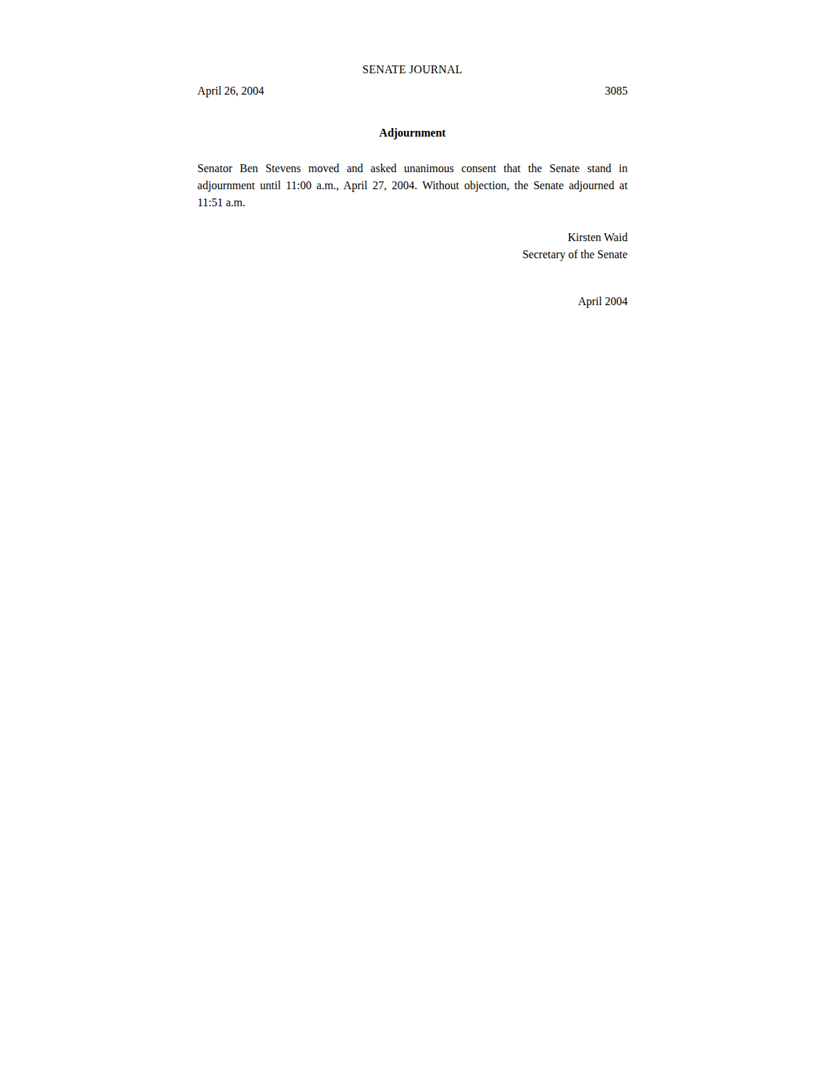SENATE JOURNAL
April 26, 2004 3085
Adjournment
Senator Ben Stevens moved and asked unanimous consent that the Senate stand in adjournment until 11:00 a.m., April 27, 2004. Without objection, the Senate adjourned at 11:51 a.m.
Kirsten Waid Secretary of the Senate
April 2004